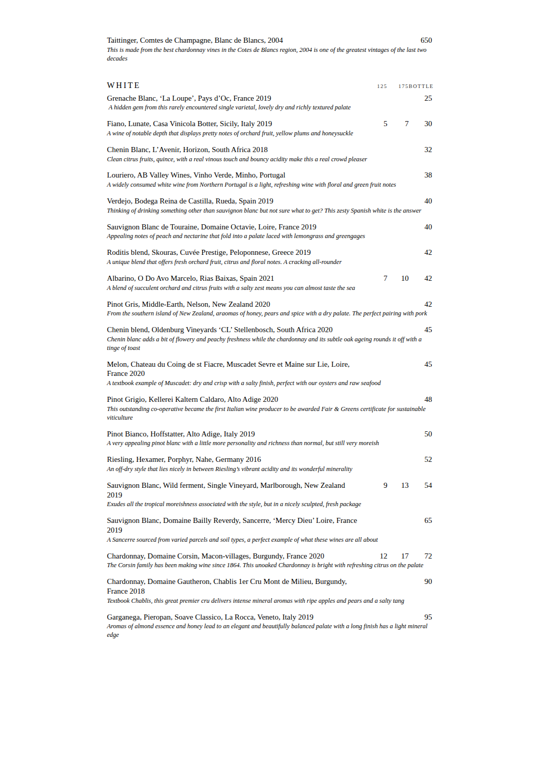Taittinger, Comtes de Champagne, Blanc de Blancs, 2004
650
This is made from the best chardonnay vines in the Cotes de Blancs region, 2004 is one of the greatest vintages of the last two decades
WHITE
125
175
BOTTLE
Grenache Blanc, ‘La Loupe’, Pays d’Oc, France 2019
25
A hidden gem from this rarely encountered single varietal, lovely dry and richly textured palate
Fiano, Lunate, Casa Vinicola Botter, Sicily, Italy 2019
5
7
30
A wine of notable depth that displays pretty notes of orchard fruit, yellow plums and honeysuckle
Chenin Blanc, L’Avenir, Horizon, South Africa 2018
32
Clean citrus fruits, quince, with a real vinous touch and bouncy acidity make this a real crowd pleaser
Louriero, AB Valley Wines, Vinho Verde, Minho, Portugal
38
A widely consumed white wine from Northern Portugal is a light, refreshing wine with floral and green fruit notes
Verdejo, Bodega Reina de Castilla, Rueda, Spain 2019
40
Thinking of drinking something other than sauvignon blanc but not sure what to get? This zesty Spanish white is the answer
Sauvignon Blanc de Touraine, Domaine Octavie, Loire, France 2019
40
Appealing notes of peach and nectarine that fold into a palate laced with lemongrass and greengages
Roditis blend, Skouras, Cuvée Prestige, Peloponnese, Greece 2019
42
A unique blend that offers fresh orchard fruit, citrus and floral notes. A cracking all-rounder
Albarino, O Do Avo Marcelo, Rias Baixas, Spain 2021
7
10
42
A blend of succulent orchard and citrus fruits with a salty zest means you can almost taste the sea
Pinot Gris, Middle-Earth, Nelson, New Zealand 2020
42
From the southern island of New Zealand, araomas of honey, pears and spice with a dry palate. The perfect pairing with pork
Chenin blend, Oldenburg Vineyards ‘CL’ Stellenbosch, South Africa 2020
45
Chenin blanc adds a bit of flowery and peachy freshness while the chardonnay and its subtle oak ageing rounds it off with a tinge of toast
Melon, Chateau du Coing de st Fiacre, Muscadet Sevre et Maine sur Lie, Loire, France 2020
45
A textbook example of Muscadet: dry and crisp with a salty finish, perfect with our oysters and raw seafood
Pinot Grigio, Kellerei Kaltern Caldaro, Alto Adige 2020
48
This outstanding co-operative became the first Italian wine producer to be awarded Fair & Greens certificate for sustainable viticulture
Pinot Bianco, Hoffstatter, Alto Adige, Italy 2019
50
A very appealing pinot blanc with a little more personality and richness than normal, but still very moreish
Riesling, Hexamer, Porphyr, Nahe, Germany 2016
52
An off-dry style that lies nicely in between Riesling’s vibrant acidity and its wonderful minerality
Sauvignon Blanc, Wild ferment, Single Vineyard, Marlborough, New Zealand 2019
9
13
54
Exudes all the tropical moreishness associated with the style, but in a nicely sculpted, fresh package
Sauvignon Blanc, Domaine Bailly Reverdy, Sancerre, ‘Mercy Dieu’ Loire, France 2019
65
A Sancerre sourced from varied parcels and soil types, a perfect example of what these wines are all about
Chardonnay, Domaine Corsin, Macon-villages, Burgundy, France 2020
12
17
72
The Corsin family has been making wine since 1864. This unoaked Chardonnay is bright with refreshing citrus on the palate
Chardonnay, Domaine Gautheron, Chablis 1er Cru Mont de Milieu, Burgundy, France 2018
90
Textbook Chablis, this great premier cru delivers intense mineral aromas with ripe apples and pears and a salty tang
Garganega, Pieropan, Soave Classico, La Rocca, Veneto, Italy 2019
95
Aromas of almond essence and honey lead to an elegant and beautifully balanced palate with a long finish has a light mineral edge